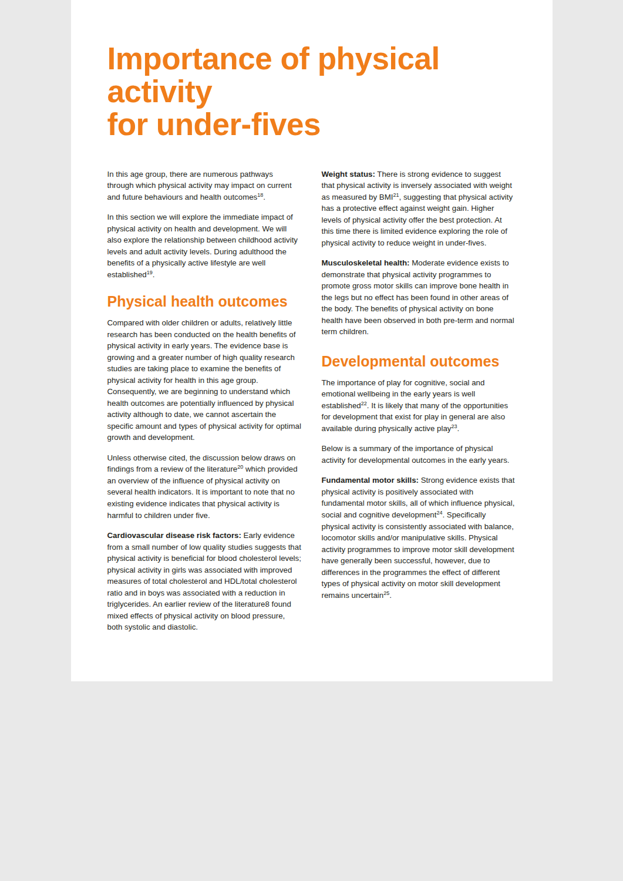Importance of physical activity
for under-fives
In this age group, there are numerous pathways through which physical activity may impact on current and future behaviours and health outcomes18.
In this section we will explore the immediate impact of physical activity on health and development. We will also explore the relationship between childhood activity levels and adult activity levels. During adulthood the benefits of a physically active lifestyle are well established19.
Physical health outcomes
Compared with older children or adults, relatively little research has been conducted on the health benefits of physical activity in early years. The evidence base is growing and a greater number of high quality research studies are taking place to examine the benefits of physical activity for health in this age group. Consequently, we are beginning to understand which health outcomes are potentially influenced by physical activity although to date, we cannot ascertain the specific amount and types of physical activity for optimal growth and development.
Unless otherwise cited, the discussion below draws on findings from a review of the literature20 which provided an overview of the influence of physical activity on several health indicators. It is important to note that no existing evidence indicates that physical activity is harmful to children under five.
Cardiovascular disease risk factors: Early evidence from a small number of low quality studies suggests that physical activity is beneficial for blood cholesterol levels; physical activity in girls was associated with improved measures of total cholesterol and HDL/total cholesterol ratio and in boys was associated with a reduction in triglycerides. An earlier review of the literature8 found mixed effects of physical activity on blood pressure, both systolic and diastolic.
Weight status: There is strong evidence to suggest that physical activity is inversely associated with weight as measured by BMI21, suggesting that physical activity has a protective effect against weight gain. Higher levels of physical activity offer the best protection. At this time there is limited evidence exploring the role of physical activity to reduce weight in under-fives.
Musculoskeletal health: Moderate evidence exists to demonstrate that physical activity programmes to promote gross motor skills can improve bone health in the legs but no effect has been found in other areas of the body. The benefits of physical activity on bone health have been observed in both pre-term and normal term children.
Developmental outcomes
The importance of play for cognitive, social and emotional wellbeing in the early years is well established22. It is likely that many of the opportunities for development that exist for play in general are also available during physically active play23.
Below is a summary of the importance of physical activity for developmental outcomes in the early years.
Fundamental motor skills: Strong evidence exists that physical activity is positively associated with fundamental motor skills, all of which influence physical, social and cognitive development24. Specifically physical activity is consistently associated with balance, locomotor skills and/or manipulative skills. Physical activity programmes to improve motor skill development have generally been successful, however, due to differences in the programmes the effect of different types of physical activity on motor skill development remains uncertain25.